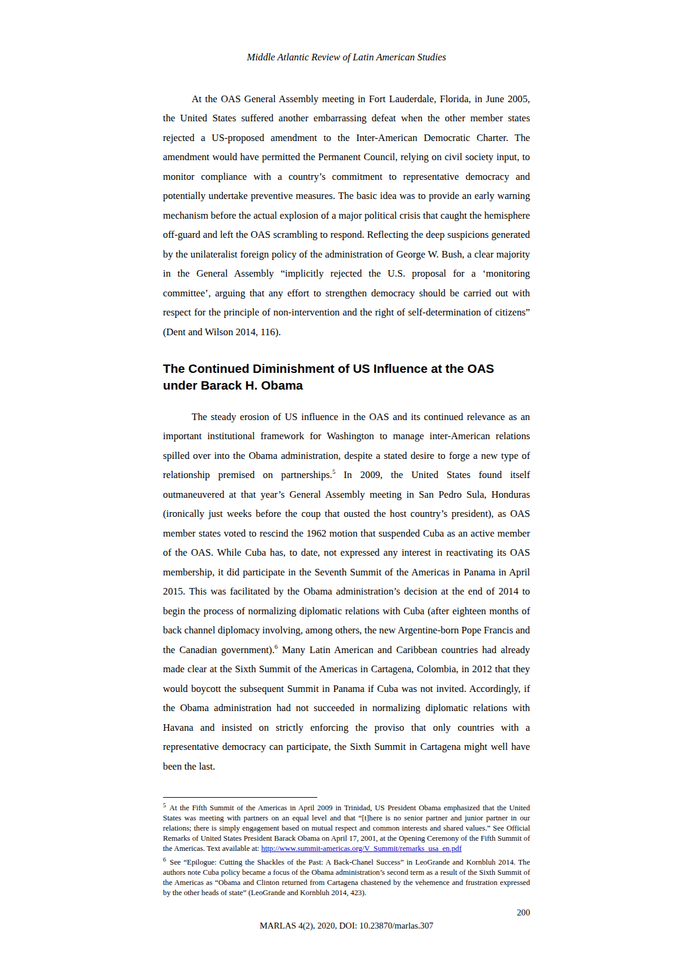Middle Atlantic Review of Latin American Studies
At the OAS General Assembly meeting in Fort Lauderdale, Florida, in June 2005, the United States suffered another embarrassing defeat when the other member states rejected a US-proposed amendment to the Inter-American Democratic Charter. The amendment would have permitted the Permanent Council, relying on civil society input, to monitor compliance with a country’s commitment to representative democracy and potentially undertake preventive measures. The basic idea was to provide an early warning mechanism before the actual explosion of a major political crisis that caught the hemisphere off-guard and left the OAS scrambling to respond. Reflecting the deep suspicions generated by the unilateralist foreign policy of the administration of George W. Bush, a clear majority in the General Assembly “implicitly rejected the U.S. proposal for a ‘monitoring committee’, arguing that any effort to strengthen democracy should be carried out with respect for the principle of non-intervention and the right of self-determination of citizens” (Dent and Wilson 2014, 116).
The Continued Diminishment of US Influence at the OAS under Barack H. Obama
The steady erosion of US influence in the OAS and its continued relevance as an important institutional framework for Washington to manage inter-American relations spilled over into the Obama administration, despite a stated desire to forge a new type of relationship premised on partnerships.5 In 2009, the United States found itself outmaneuvered at that year’s General Assembly meeting in San Pedro Sula, Honduras (ironically just weeks before the coup that ousted the host country’s president), as OAS member states voted to rescind the 1962 motion that suspended Cuba as an active member of the OAS. While Cuba has, to date, not expressed any interest in reactivating its OAS membership, it did participate in the Seventh Summit of the Americas in Panama in April 2015. This was facilitated by the Obama administration’s decision at the end of 2014 to begin the process of normalizing diplomatic relations with Cuba (after eighteen months of back channel diplomacy involving, among others, the new Argentine-born Pope Francis and the Canadian government).6 Many Latin American and Caribbean countries had already made clear at the Sixth Summit of the Americas in Cartagena, Colombia, in 2012 that they would boycott the subsequent Summit in Panama if Cuba was not invited. Accordingly, if the Obama administration had not succeeded in normalizing diplomatic relations with Havana and insisted on strictly enforcing the proviso that only countries with a representative democracy can participate, the Sixth Summit in Cartagena might well have been the last.
5 At the Fifth Summit of the Americas in April 2009 in Trinidad, US President Obama emphasized that the United States was meeting with partners on an equal level and that “[t]here is no senior partner and junior partner in our relations; there is simply engagement based on mutual respect and common interests and shared values.” See Official Remarks of United States President Barack Obama on April 17, 2001, at the Opening Ceremony of the Fifth Summit of the Americas. Text available at: http://www.summit-americas.org/V_Summit/remarks_usa_en.pdf
6 See “Epilogue: Cutting the Shackles of the Past: A Back-Chanel Success” in LeoGrande and Kornbluh 2014. The authors note Cuba policy became a focus of the Obama administration’s second term as a result of the Sixth Summit of the Americas as “Obama and Clinton returned from Cartagena chastened by the vehemence and frustration expressed by the other heads of state” (LeoGrande and Kornbluh 2014, 423).
200
MARLAS 4(2), 2020, DOI: 10.23870/marlas.307